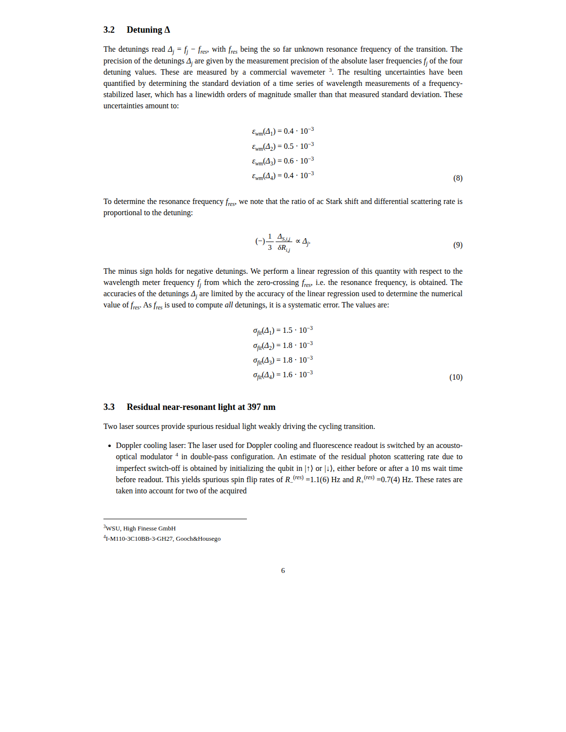3.2 Detuning Δ
The detunings read Δj = fj − fres, with fres being the so far unknown resonance frequency of the transition. The precision of the detunings Δj are given by the measurement precision of the absolute laser frequencies fj of the four detuning values. These are measured by a commercial wavemeter 3. The resulting uncertainties have been quantified by determining the standard deviation of a time series of wavelength measurements of a frequency-stabilized laser, which has a linewidth orders of magnitude smaller than that measured standard deviation. These uncertainties amount to:
εwm(Δ1) = 0.4 · 10−3 εwm(Δ2) = 0.5 · 10−3 εwm(Δ3) = 0.6 · 10−3 εwm(Δ4) = 0.4 · 10−3
(8)
To determine the resonance frequency fres, we note that the ratio of ac Stark shift and differential scattering rate is proportional to the detuning:
(−)13 ΔS,i,j δRi,j ∝ Δj. (9)
The minus sign holds for negative detunings. We perform a linear regression of this quantity with respect to the wavelength meter frequency fj from which the zero-crossing fres, i.e. the resonance frequency, is obtained. The accuracies of the detunings Δj are limited by the accuracy of the linear regression used to determine the numerical value of fres. As fres is used to compute all detunings, it is a systematic error. The values are:
σfit(Δ1) = 1.5 · 10−3 σfit(Δ2) = 1.8 · 10−3 σfit(Δ3) = 1.8 · 10−3 σfit(Δ4) = 1.6 · 10−3
(10)
3.3 Residual near-resonant light at 397 nm
Two laser sources provide spurious residual light weakly driving the cycling transition.
Doppler cooling laser: The laser used for Doppler cooling and fluorescence readout is switched by an acousto-optical modulator 4 in double-pass configuration. An estimate of the residual photon scattering rate due to imperfect switch-off is obtained by initializing the qubit in |↑⟩ or |↓⟩, either before or after a 10 ms wait time before readout. This yields spurious spin flip rates of R−(res) =1.1(6) Hz and R+(res) =0.7(4) Hz. These rates are taken into account for two of the acquired
3WSU, High Finesse GmbH
4I-M110-3C10BB-3-GH27, Gooch&Housego
6